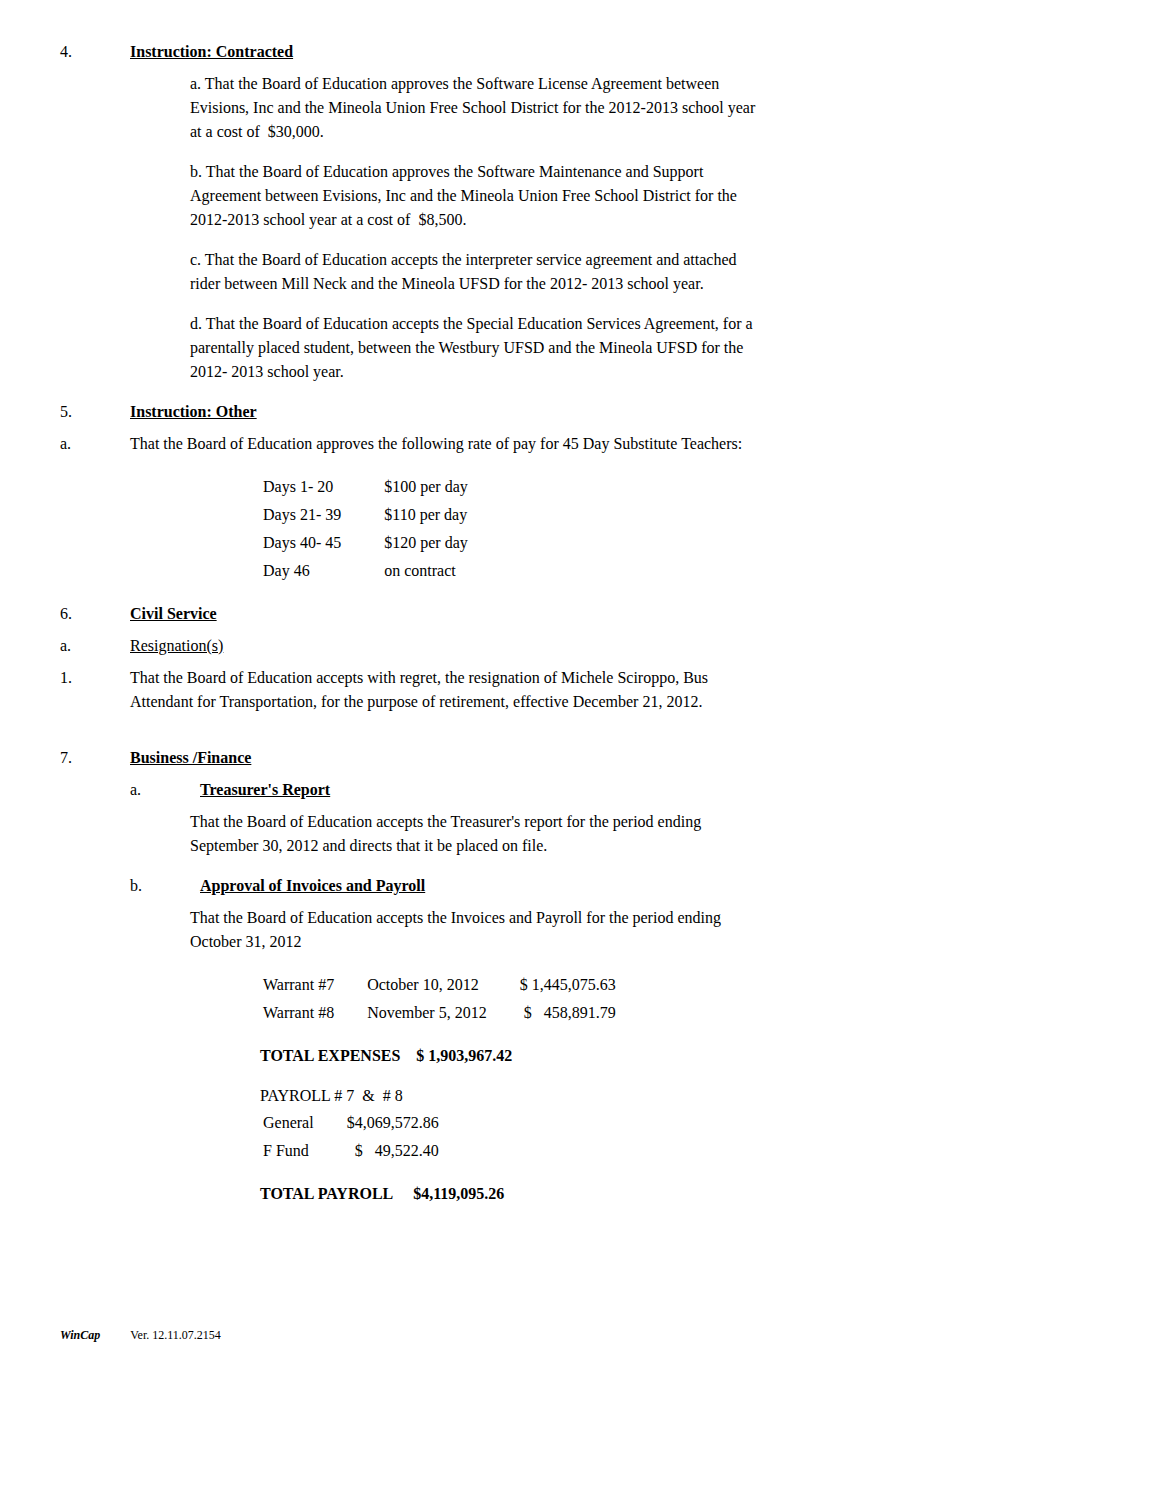4.
Instruction: Contracted
a. That the Board of Education approves the Software License Agreement between Evisions, Inc and the Mineola Union Free School District for the 2012-2013 school year at a cost of $30,000.
b. That the Board of Education approves the Software Maintenance and Support Agreement between Evisions, Inc and the Mineola Union Free School District for the 2012-2013 school year at a cost of $8,500.
c. That the Board of Education accepts the interpreter service agreement and attached rider between Mill Neck and the Mineola UFSD for the 2012- 2013 school year.
d. That the Board of Education accepts the Special Education Services Agreement, for a parentally placed student, between the Westbury UFSD and the Mineola UFSD for the 2012- 2013 school year.
5.
Instruction: Other
a.
That the Board of Education approves the following rate of pay for 45 Day Substitute Teachers:
| Days 1- 20 | $100 per day |
| Days 21- 39 | $110 per day |
| Days 40- 45 | $120 per day |
| Day 46 | on contract |
6.
Civil Service
a.
Resignation(s)
1.
That the Board of Education accepts with regret, the resignation of Michele Sciroppo, Bus Attendant for Transportation, for the purpose of retirement, effective December 21, 2012.
7.
Business /Finance
a.
Treasurer's Report
That the Board of Education accepts the Treasurer's report for the period ending September 30, 2012 and directs that it be placed on file.
b.
Approval of Invoices and Payroll
That the Board of Education accepts the Invoices and Payroll for the period ending October 31, 2012
| Warrant #7 | October 10, 2012 | $ 1,445,075.63 |
| Warrant #8 | November 5, 2012 | $ 458,891.79 |
TOTAL EXPENSES $ 1,903,967.42
PAYROLL # 7 & # 8
| General | $4,069,572.86 |
| F Fund | $ 49,522.40 |
TOTAL PAYROLL $4,119,095.26
WinCap Ver. 12.11.07.2154